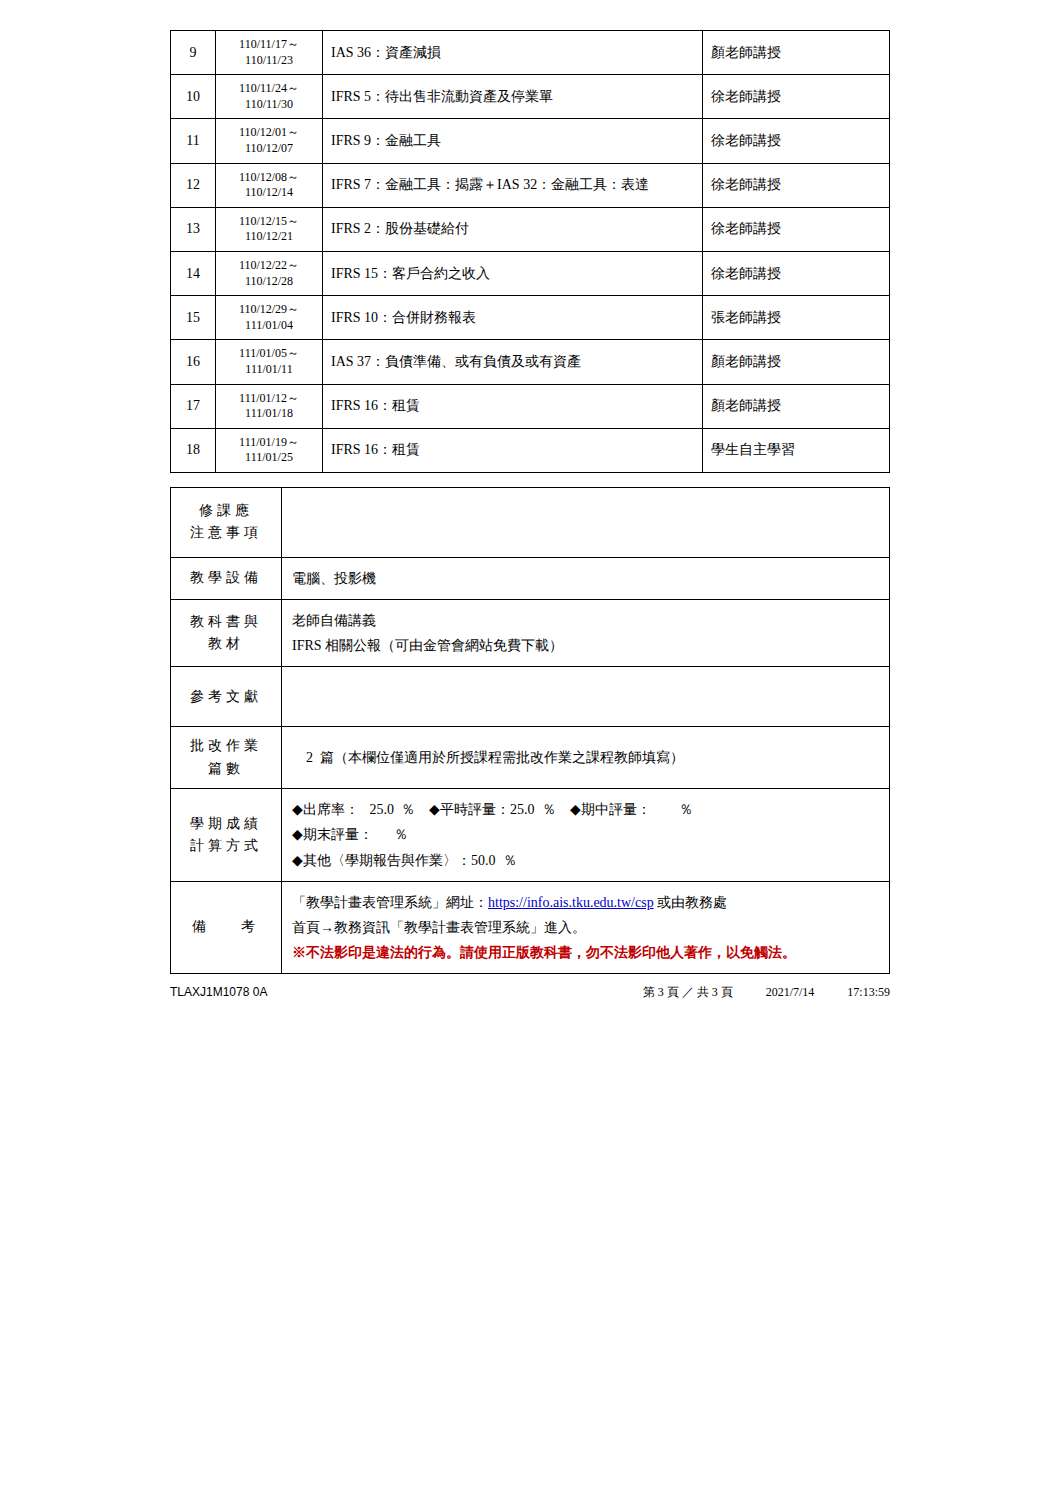| 9 | 110/11/17～ 110/11/23 | IAS 36：資產減損 | 顏老師講授 |
| 10 | 110/11/24～ 110/11/30 | IFRS 5：待出售非流動資產及停業單 | 徐老師講授 |
| 11 | 110/12/01～ 110/12/07 | IFRS 9：金融工具 | 徐老師講授 |
| 12 | 110/12/08～ 110/12/14 | IFRS 7：金融工具：揭露＋IAS 32：金融工具：表達 | 徐老師講授 |
| 13 | 110/12/15～ 110/12/21 | IFRS 2：股份基礎給付 | 徐老師講授 |
| 14 | 110/12/22～ 110/12/28 | IFRS 15：客戶合約之收入 | 徐老師講授 |
| 15 | 110/12/29～ 111/01/04 | IFRS 10：合併財務報表 | 張老師講授 |
| 16 | 111/01/05～ 111/01/11 | IAS 37：負債準備、或有負債及或有資產 | 顏老師講授 |
| 17 | 111/01/12～ 111/01/18 | IFRS 16：租賃 | 顏老師講授 |
| 18 | 111/01/19～ 111/01/25 | IFRS 16：租賃 | 學生自主學習 |
| 修課應 注意事項 | |
| 教學設備 | 電腦、投影機 |
| 教科書與 教材 | 老師自備講義 IFRS 相關公報（可由金管會網站免費下載） |
| 參考文獻 | |
| 批改作業 篇數 | 2 篇（本欄位僅適用於所授課程需批改作業之課程教師填寫） |
| 學期成績 計算方式 | ◆ 出席率： 25.0 ％ ◆ 平時評量：25.0 ％ ◆ 期中評量： ％ ◆ 期末評量： ％ ◆ 其他〈學期報告與作業〉：50.0 ％ |
| 備 考 | 「教學計畫表管理系統」網址： https://info.ais.tku.edu.tw/csp 或由教務處 首頁→教務資訊「教學計畫表管理系統」進入。 ※不法影印是違法的行為。請使用正版教科書，勿不法影印他人著作，以免觸法。 |
TLAXJ1M1078 0A
第 3 頁 ／ 共 3 頁 2021/7/14 17:13:59